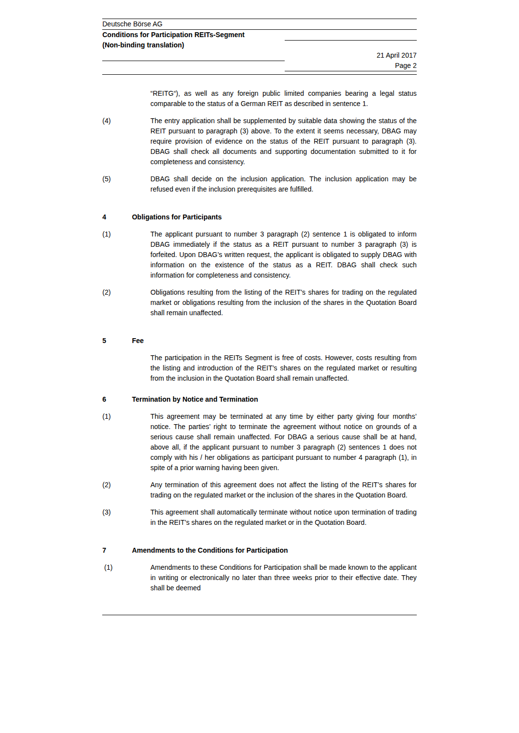| Deutsche Börse AG | |
| Conditions for Participation REITs-Segment | |
| (Non-binding translation) | |
| | 21 April 2017 |
| | Page 2 |
“REITG“), as well as any foreign public limited companies bearing a legal status comparable to the status of a German REIT as described in sentence 1.
| (4) | The entry application shall be supplemented by suitable data showing the status of the REIT pursuant to paragraph (3) above. To the extent it seems necessary, DBAG may require provision of evidence on the status of the REIT pursuant to paragraph (3). DBAG shall check all documents and supporting documentation submitted to it for completeness and consistency. |
| (5) | DBAG shall decide on the inclusion application. The inclusion application may be refused even if the inclusion prerequisites are fulfilled. |
| 4 | Obligations for Participants |
| (1) | The applicant pursuant to number 3 paragraph (2) sentence 1 is obligated to inform DBAG immediately if the status as a REIT pursuant to number 3 paragraph (3) is forfeited. Upon DBAG’s written request, the applicant is obligated to supply DBAG with information on the existence of the status as a REIT. DBAG shall check such information for completeness and consistency. |
| (2) | Obligations resulting from the listing of the REIT’s shares for trading on the regulated market or obligations resulting from the inclusion of the shares in the Quotation Board shall remain unaffected. |
| 5 | Fee |
The participation in the REITs Segment is free of costs. However, costs resulting from the listing and introduction of the REIT’s shares on the regulated market or resulting from the inclusion in the Quotation Board shall remain unaffected.
| 6 | Termination by Notice and Termination |
| (1) | This agreement may be terminated at any time by either party giving four months’ notice. The parties’ right to terminate the agreement without notice on grounds of a serious cause shall remain unaffected. For DBAG a serious cause shall be at hand, above all, if the applicant pursuant to number 3 paragraph (2) sentences 1 does not comply with his / her obligations as participant pursuant to number 4 paragraph (1), in spite of a prior warning having been given. |
| (2) | Any termination of this agreement does not affect the listing of the REIT’s shares for trading on the regulated market or the inclusion of the shares in the Quotation Board. |
| (3) | This agreement shall automatically terminate without notice upon termination of trading in the REIT’s shares on the regulated market or in the Quotation Board. |
| 7 | Amendments to the Conditions for Participation |
| (1) | Amendments to these Conditions for Participation shall be made known to the applicant in writing or electronically no later than three weeks prior to their effective date. They shall be deemed |